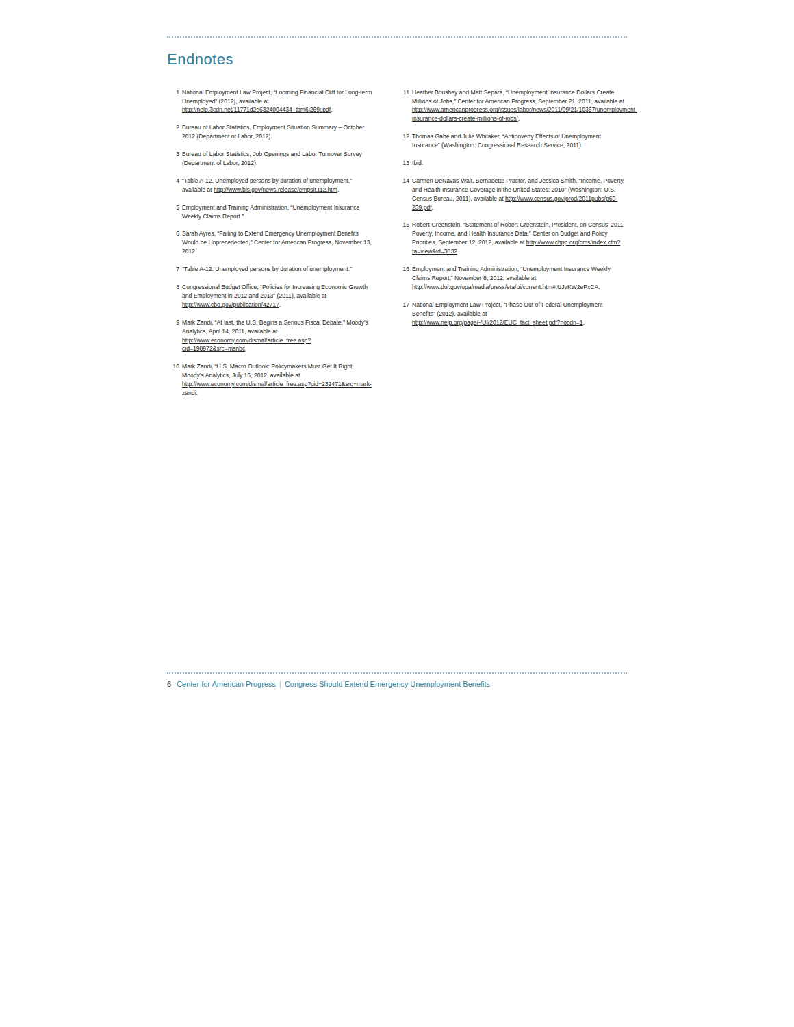Endnotes
1 National Employment Law Project, “Looming Financial Cliff for Long-term Unemployed” (2012), available at http://nelp.3cdn.net/11771d2e6324004434_tbm6i269i.pdf.
2 Bureau of Labor Statistics, Employment Situation Summary – October 2012 (Department of Labor, 2012).
3 Bureau of Labor Statistics, Job Openings and Labor Turnover Survey (Department of Labor, 2012).
4“Table A-12. Unemployed persons by duration of unemployment,” available at http://www.bls.gov/news.release/empsit.t12.htm.
5 Employment and Training Administration, “Unemployment Insurance Weekly Claims Report.”
6 Sarah Ayres, “Failing to Extend Emergency Unemployment Benefits Would be Unprecedented,” Center for American Progress, November 13, 2012.
7“Table A-12. Unemployed persons by duration of unemployment.”
8 Congressional Budget Office, “Policies for Increasing Economic Growth and Employment in 2012 and 2013” (2011), available at http://www.cbo.gov/publication/42717.
9 Mark Zandi, “At last, the U.S. Begins a Serious Fiscal Debate,” Moody’s Analytics, April 14, 2011, available at http://www.economy.com/dismal/article_free.asp?cid=198972&src=msnbc.
10 Mark Zandi, “U.S. Macro Outlook: Policymakers Must Get It Right, Moody’s Analytics, July 16, 2012, available at http://www.economy.com/dismal/article_free.asp?cid=232471&src=mark-zandi.
11 Heather Boushey and Matt Separa, “Unemployment Insurance Dollars Create Millions of Jobs,” Center for American Progress, September 21, 2011, available at http://www.americanprogress.org/issues/labor/news/2011/09/21/10367/unemployment-insurance-dollars-create-millions-of-jobs/.
12 Thomas Gabe and Julie Whitaker, “Antipoverty Effects of Unemployment Insurance” (Washington: Congressional Research Service, 2011).
13 Ibid.
14 Carmen DeNavas-Walt, Bernadette Proctor, and Jessica Smith, “Income, Poverty, and Health Insurance Coverage in the United States: 2010” (Washington: U.S. Census Bureau, 2011), available at http://www.census.gov/prod/2011pubs/p60-239.pdf.
15 Robert Greenstein, “Statement of Robert Greenstein, President, on Census’ 2011 Poverty, Income, and Health Insurance Data,” Center on Budget and Policy Priorities, September 12, 2012, available at http://www.cbpp.org/cms/index.cfm?fa=view&id=3832.
16 Employment and Training Administration, “Unemployment Insurance Weekly Claims Report,” November 8, 2012, available at http://www.dol.gov/opa/media/press/eta/ui/current.htm#.UJvKW2ePxCA.
17 National Employment Law Project, “Phase Out of Federal Unemployment Benefits” (2012), available at http://www.nelp.org/page/-/UI/2012/EUC_fact_sheet.pdf?nocdn=1.
6 Center for American Progress|Congress Should Extend Emergency Unemployment Benefits